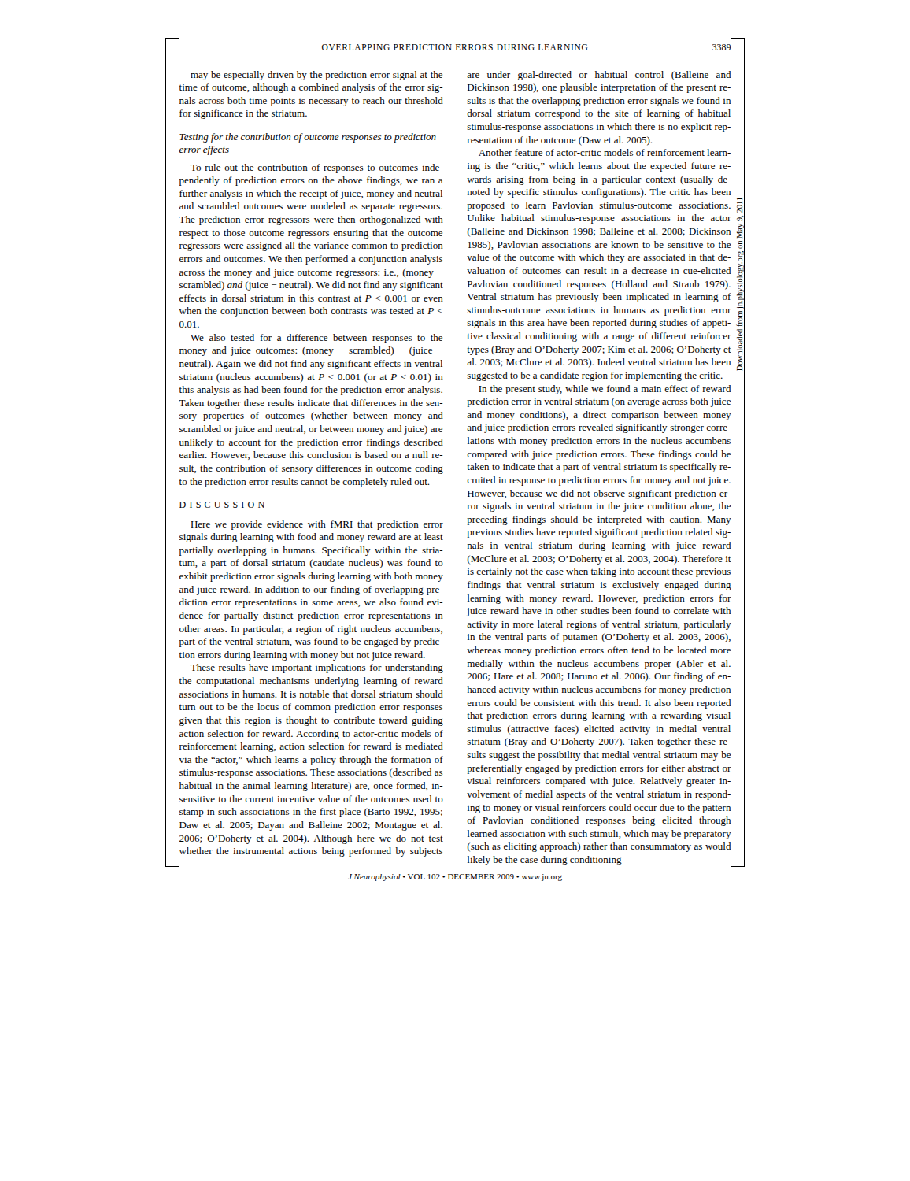OVERLAPPING PREDICTION ERRORS DURING LEARNING 3389
Downloaded from jn.physiology.org on May 9, 2011
may be especially driven by the prediction error signal at the time of outcome, although a combined analysis of the error signals across both time points is necessary to reach our threshold for significance in the striatum.
Testing for the contribution of outcome responses to prediction error effects
To rule out the contribution of responses to outcomes independently of prediction errors on the above findings, we ran a further analysis in which the receipt of juice, money and neutral and scrambled outcomes were modeled as separate regressors. The prediction error regressors were then orthogonalized with respect to those outcome regressors ensuring that the outcome regressors were assigned all the variance common to prediction errors and outcomes. We then performed a conjunction analysis across the money and juice outcome regressors: i.e., (money − scrambled) and (juice − neutral). We did not find any significant effects in dorsal striatum in this contrast at P < 0.001 or even when the conjunction between both contrasts was tested at P < 0.01.
We also tested for a difference between responses to the money and juice outcomes: (money − scrambled) − (juice − neutral). Again we did not find any significant effects in ventral striatum (nucleus accumbens) at P < 0.001 (or at P < 0.01) in this analysis as had been found for the prediction error analysis. Taken together these results indicate that differences in the sensory properties of outcomes (whether between money and scrambled or juice and neutral, or between money and juice) are unlikely to account for the prediction error findings described earlier. However, because this conclusion is based on a null result, the contribution of sensory differences in outcome coding to the prediction error results cannot be completely ruled out.
DISCUSSION
Here we provide evidence with fMRI that prediction error signals during learning with food and money reward are at least partially overlapping in humans. Specifically within the striatum, a part of dorsal striatum (caudate nucleus) was found to exhibit prediction error signals during learning with both money and juice reward. In addition to our finding of overlapping prediction error representations in some areas, we also found evidence for partially distinct prediction error representations in other areas. In particular, a region of right nucleus accumbens, part of the ventral striatum, was found to be engaged by prediction errors during learning with money but not juice reward.
These results have important implications for understanding the computational mechanisms underlying learning of reward associations in humans. It is notable that dorsal striatum should turn out to be the locus of common prediction error responses given that this region is thought to contribute toward guiding action selection for reward. According to actor-critic models of reinforcement learning, action selection for reward is mediated via the “actor,” which learns a policy through the formation of stimulus-response associations. These associations (described as habitual in the animal learning literature) are, once formed, insensitive to the current incentive value of the outcomes used to stamp in such associations in the first place (Barto 1992, 1995; Daw et al. 2005; Dayan and Balleine 2002; Montague et al. 2006; O’Doherty et al. 2004). Although here we do not test whether the instrumental actions being performed by subjects are under goal-directed or habitual control (Balleine and Dickinson 1998), one plausible interpretation of the present results is that the overlapping prediction error signals we found in dorsal striatum correspond to the site of learning of habitual stimulus-response associations in which there is no explicit representation of the outcome (Daw et al. 2005).
Another feature of actor-critic models of reinforcement learning is the “critic,” which learns about the expected future rewards arising from being in a particular context (usually denoted by specific stimulus configurations). The critic has been proposed to learn Pavlovian stimulus-outcome associations. Unlike habitual stimulus-response associations in the actor (Balleine and Dickinson 1998; Balleine et al. 2008; Dickinson 1985), Pavlovian associations are known to be sensitive to the value of the outcome with which they are associated in that devaluation of outcomes can result in a decrease in cue-elicited Pavlovian conditioned responses (Holland and Straub 1979). Ventral striatum has previously been implicated in learning of stimulus-outcome associations in humans as prediction error signals in this area have been reported during studies of appetitive classical conditioning with a range of different reinforcer types (Bray and O’Doherty 2007; Kim et al. 2006; O’Doherty et al. 2003; McClure et al. 2003). Indeed ventral striatum has been suggested to be a candidate region for implementing the critic.
In the present study, while we found a main effect of reward prediction error in ventral striatum (on average across both juice and money conditions), a direct comparison between money and juice prediction errors revealed significantly stronger correlations with money prediction errors in the nucleus accumbens compared with juice prediction errors. These findings could be taken to indicate that a part of ventral striatum is specifically recruited in response to prediction errors for money and not juice. However, because we did not observe significant prediction error signals in ventral striatum in the juice condition alone, the preceding findings should be interpreted with caution. Many previous studies have reported significant prediction related signals in ventral striatum during learning with juice reward (McClure et al. 2003; O’Doherty et al. 2003, 2004). Therefore it is certainly not the case when taking into account these previous findings that ventral striatum is exclusively engaged during learning with money reward. However, prediction errors for juice reward have in other studies been found to correlate with activity in more lateral regions of ventral striatum, particularly in the ventral parts of putamen (O’Doherty et al. 2003, 2006), whereas money prediction errors often tend to be located more medially within the nucleus accumbens proper (Abler et al. 2006; Hare et al. 2008; Haruno et al. 2006). Our finding of enhanced activity within nucleus accumbens for money prediction errors could be consistent with this trend. It also been reported that prediction errors during learning with a rewarding visual stimulus (attractive faces) elicited activity in medial ventral striatum (Bray and O’Doherty 2007). Taken together these results suggest the possibility that medial ventral striatum may be preferentially engaged by prediction errors for either abstract or visual reinforcers compared with juice. Relatively greater involvement of medial aspects of the ventral striatum in responding to money or visual reinforcers could occur due to the pattern of Pavlovian conditioned responses being elicited through learned association with such stimuli, which may be preparatory (such as eliciting approach) rather than consummatory as would likely be the case during conditioning
J Neurophysiol • VOL 102 • DECEMBER 2009 • www.jn.org